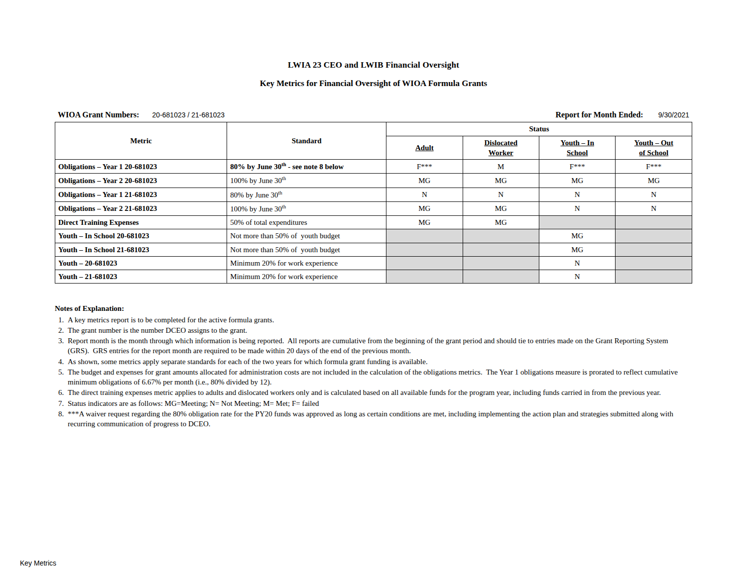LWIA 23 CEO and LWIB Financial Oversight
Key Metrics for Financial Oversight of WIOA Formula Grants
WIOA Grant Numbers:20-681023 / 21-681023
Report for Month Ended:9/30/2021
| Metric | Standard | Status |
| --- | --- | --- |
| Adult | Dislocated Worker | Youth – In School | Youth – Out of School |
| Obligations – Year 1 20-681023 | 80% by June 30 th - see note 8 below | F*** | M | F*** | F*** |
| Obligations – Year 2 20-681023 | 100% by June 30 th | MG | MG | MG | MG |
| Obligations – Year 1 21-681023 | 80% by June 30 th | N | N | N | N |
| Obligations – Year 2 21-681023 | 100% by June 30 th | MG | MG | N | N |
| Direct Training Expenses | 50% of total expenditures | MG | MG | | |
| Youth – In School 20-681023 | Not more than 50% of youth budget | | | MG | |
| Youth – In School 21-681023 | Not more than 50% of youth budget | | | MG | |
| Youth – 20-681023 | Minimum 20% for work experience | | | N | |
| Youth – 21-681023 | Minimum 20% for work experience | | | N | |
Notes of Explanation:
A key metrics report is to be completed for the active formula grants.
The grant number is the number DCEO assigns to the grant.
Report month is the month through which information is being reported. All reports are cumulative from the beginning of the grant period and should tie to entries made on the Grant Reporting System (GRS). GRS entries for the report month are required to be made within 20 days of the end of the previous month.
As shown, some metrics apply separate standards for each of the two years for which formula grant funding is available.
The budget and expenses for grant amounts allocated for administration costs are not included in the calculation of the obligations metrics. The Year 1 obligations measure is prorated to reflect cumulative minimum obligations of 6.67% per month (i.e., 80% divided by 12).
The direct training expenses metric applies to adults and dislocated workers only and is calculated based on all available funds for the program year, including funds carried in from the previous year.
Status indicators are as follows: MG=Meeting; N= Not Meeting; M= Met; F= failed
***A waiver request regarding the 80% obligation rate for the PY20 funds was approved as long as certain conditions are met, including implementing the action plan and strategies submitted along with recurring communication of progress to DCEO.
Key Metrics